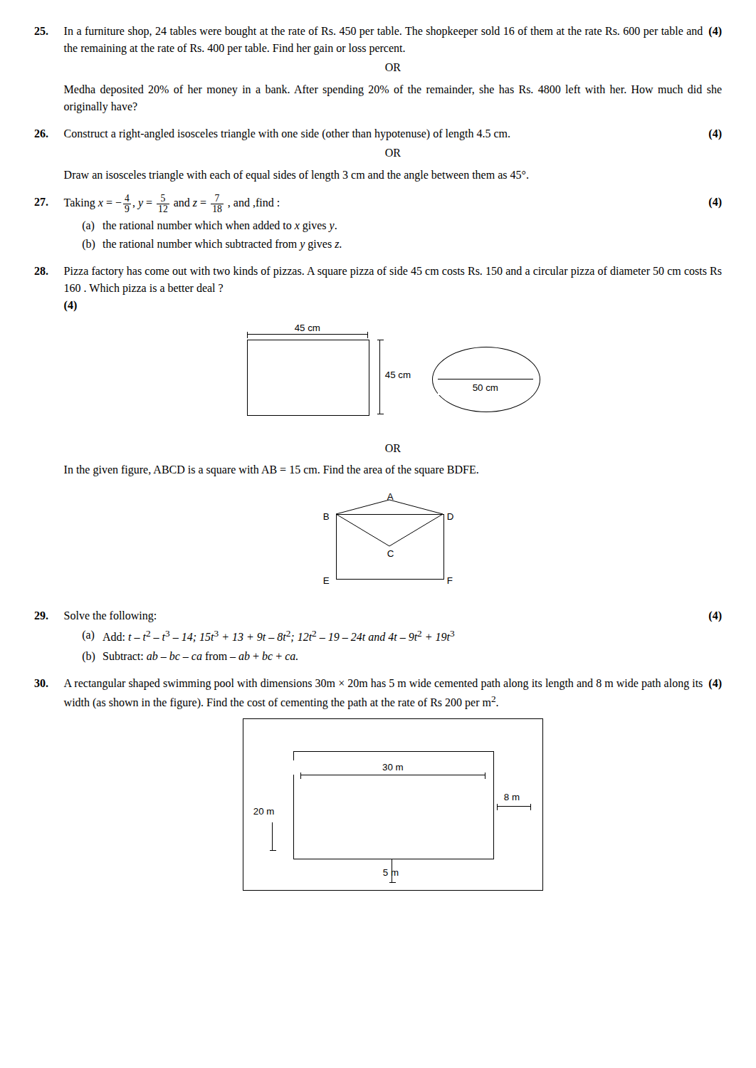25. (4) In a furniture shop, 24 tables were bought at the rate of Rs. 450 per table. The shopkeeper sold 16 of them at the rate Rs. 600 per table and the remaining at the rate of Rs. 400 per table. Find her gain or loss percent.
OR
Medha deposited 20% of her money in a bank. After spending 20% of the remainder, she has Rs. 4800 left with her. How much did she originally have?
26. (4) Construct a right-angled isosceles triangle with one side (other than hypotenuse) of length 4.5 cm.
OR
Draw an isosceles triangle with each of equal sides of length 3 cm and the angle between them as 45°.
27. (4) Taking x = −49, y = 512 and z = 718 , and ,find :
(a) the rational number which when added to x gives y.
(b) the rational number which subtracted from y gives z.
28. Pizza factory has come out with two kinds of pizzas. A square pizza of side 45 cm costs Rs. 150 and a circular pizza of diameter 50 cm costs Rs 160 . Which pizza is a better deal ?
(4)
45 cm
45 cm
50 cm
OR
In the given figure, ABCD is a square with AB = 15 cm. Find the area of the square BDFE.
A B D C E F
29. (4) Solve the following:
(a) Add: t – t2 – t3 – 14; 15t3 + 13 + 9t – 8t2; 12t2 – 19 – 24t and 4t – 9t2 + 19t3
(b) Subtract: ab – bc – ca from – ab + bc + ca.
30. (4) A rectangular shaped swimming pool with dimensions 30m × 20m has 5 m wide cemented path along its length and 8 m wide path along its width (as shown in the figure). Find the cost of cementing the path at the rate of Rs 200 per m2.
30 m
20 m
8 m
5 m